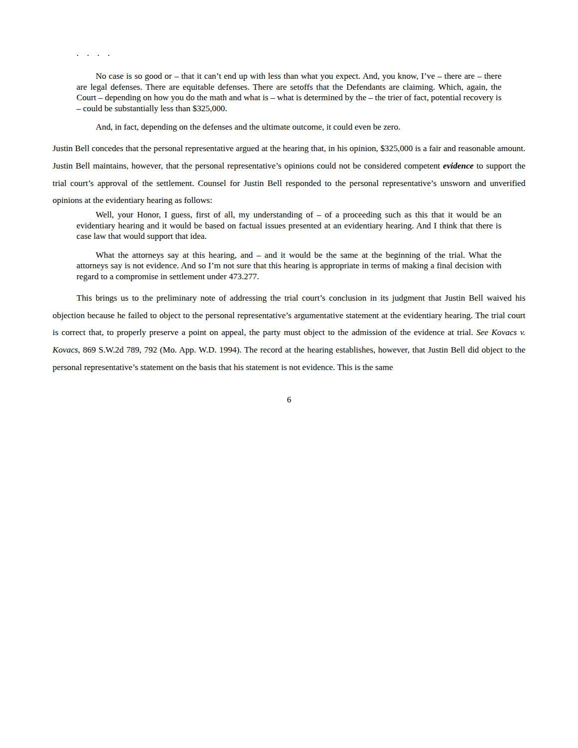. . . .
No case is so good or – that it can’t end up with less than what you expect. And, you know, I’ve – there are – there are legal defenses. There are equitable defenses. There are setoffs that the Defendants are claiming. Which, again, the Court – depending on how you do the math and what is – what is determined by the – the trier of fact, potential recovery is – could be substantially less than $325,000.
And, in fact, depending on the defenses and the ultimate outcome, it could even be zero.
Justin Bell concedes that the personal representative argued at the hearing that, in his opinion, $325,000 is a fair and reasonable amount. Justin Bell maintains, however, that the personal representative’s opinions could not be considered competent evidence to support the trial court’s approval of the settlement. Counsel for Justin Bell responded to the personal representative’s unsworn and unverified opinions at the evidentiary hearing as follows:
Well, your Honor, I guess, first of all, my understanding of – of a proceeding such as this that it would be an evidentiary hearing and it would be based on factual issues presented at an evidentiary hearing. And I think that there is case law that would support that idea.
What the attorneys say at this hearing, and – and it would be the same at the beginning of the trial. What the attorneys say is not evidence. And so I’m not sure that this hearing is appropriate in terms of making a final decision with regard to a compromise in settlement under 473.277.
This brings us to the preliminary note of addressing the trial court’s conclusion in its judgment that Justin Bell waived his objection because he failed to object to the personal representative’s argumentative statement at the evidentiary hearing. The trial court is correct that, to properly preserve a point on appeal, the party must object to the admission of the evidence at trial. See Kovacs v. Kovacs, 869 S.W.2d 789, 792 (Mo. App. W.D. 1994). The record at the hearing establishes, however, that Justin Bell did object to the personal representative’s statement on the basis that his statement is not evidence. This is the same
6